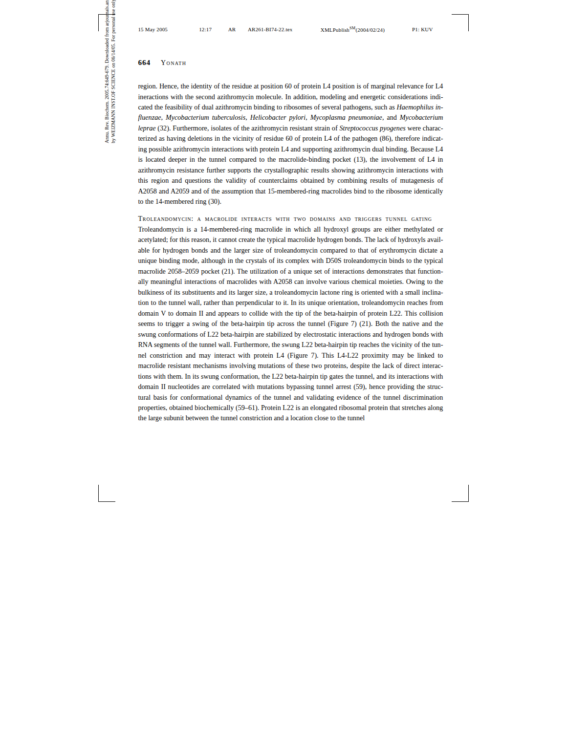Annu. Rev. Biochem. 2005.74:649-679. Downloaded from arjournals.annualreviews.org by WEIZMANN INST.OF SCIENCE on 06/14/05. For personal use only.
15 May 200512:17 AR AR261-BI74-22.tex XMLPublishSM(2004/02/24) P1: KUV
664 Yonath
region. Hence, the identity of the residue at position 60 of protein L4 position is of marginal relevance for L4 ineractions with the second azithromycin molecule. In addition, modeling and energetic considerations indicated the feasibility of dual azithromycin binding to ribosomes of several pathogens, such as Haemophilus influenzae, Mycobacterium tuberculosis, Helicobacter pylori, Mycoplasma pneumoniae, and Mycobacterium leprae (32). Furthermore, isolates of the azithromycin resistant strain of Streptococcus pyogenes were characterized as having deletions in the vicinity of residue 60 of protein L4 of the pathogen (86), therefore indicating possible azithromycin interactions with protein L4 and supporting azithromycin dual binding. Because L4 is located deeper in the tunnel compared to the macrolide-binding pocket (13), the involvement of L4 in azithromycin resistance further supports the crystallographic results showing azithromycin interactions with this region and questions the validity of counterclaims obtained by combining results of mutagenesis of A2058 and A2059 and of the assumption that 15-membered-ring macrolides bind to the ribosome identically to the 14-membered ring (30).
Troleandomycin: a macrolide interacts with two domains and triggers tunnel gating Troleandomycin is a 14-membered-ring macrolide in which all hydroxyl groups are either methylated or acetylated; for this reason, it cannot create the typical macrolide hydrogen bonds. The lack of hydroxyls available for hydrogen bonds and the larger size of troleandomycin compared to that of erythromycin dictate a unique binding mode, although in the crystals of its complex with D50S troleandomycin binds to the typical macrolide 2058–2059 pocket (21). The utilization of a unique set of interactions demonstrates that functionally meaningful interactions of macrolides with A2058 can involve various chemical moieties. Owing to the bulkiness of its substituents and its larger size, a troleandomycin lactone ring is oriented with a small inclination to the tunnel wall, rather than perpendicular to it. In its unique orientation, troleandomycin reaches from domain V to domain II and appears to collide with the tip of the beta-hairpin of protein L22. This collision seems to trigger a swing of the beta-hairpin tip across the tunnel (Figure 7) (21). Both the native and the swung conformations of L22 beta-hairpin are stabilized by electrostatic interactions and hydrogen bonds with RNA segments of the tunnel wall. Furthermore, the swung L22 beta-hairpin tip reaches the vicinity of the tunnel constriction and may interact with protein L4 (Figure 7). This L4-L22 proximity may be linked to macrolide resistant mechanisms involving mutations of these two proteins, despite the lack of direct interactions with them. In its swung conformation, the L22 beta-hairpin tip gates the tunnel, and its interactions with domain II nucleotides are correlated with mutations bypassing tunnel arrest (59), hence providing the structural basis for conformational dynamics of the tunnel and validating evidence of the tunnel discrimination properties, obtained biochemically (59–61). Protein L22 is an elongated ribosomal protein that stretches along the large subunit between the tunnel constriction and a location close to the tunnel